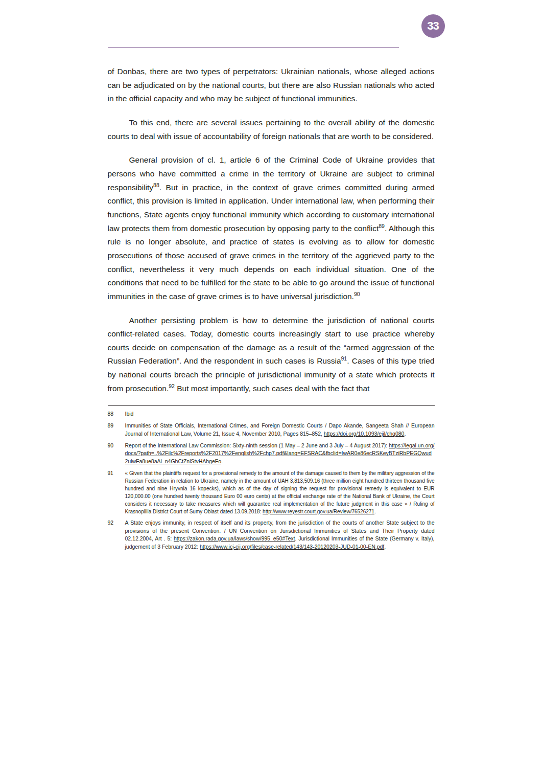33
of Donbas, there are two types of perpetrators: Ukrainian nationals, whose alleged actions can be adjudicated on by the national courts, but there are also Russian nationals who acted in the official capacity and who may be subject of functional immunities.
To this end, there are several issues pertaining to the overall ability of the domestic courts to deal with issue of accountability of foreign nationals that are worth to be considered.
General provision of cl. 1, article 6 of the Criminal Code of Ukraine provides that persons who have committed a crime in the territory of Ukraine are subject to criminal responsibility88. But in practice, in the context of grave crimes committed during armed conflict, this provision is limited in application. Under international law, when performing their functions, State agents enjoy functional immunity which according to customary international law protects them from domestic prosecution by opposing party to the conflict89. Although this rule is no longer absolute, and practice of states is evolving as to allow for domestic prosecutions of those accused of grave crimes in the territory of the aggrieved party to the conflict, nevertheless it very much depends on each individual situation. One of the conditions that need to be fulfilled for the state to be able to go around the issue of functional immunities in the case of grave crimes is to have universal jurisdiction.90
Another persisting problem is how to determine the jurisdiction of national courts conflict-related cases. Today, domestic courts increasingly start to use practice whereby courts decide on compensation of the damage as a result of the “armed aggression of the Russian Federation”. And the respondent in such cases is Russia91. Cases of this type tried by national courts breach the principle of jurisdictional immunity of a state which protects it from prosecution.92 But most importantly, such cases deal with the fact that
88
Ibid
89
Immunities of State Officials, International Crimes, and Foreign Domestic Courts / Dapo Akande, Sangeeta Shah // European Journal of International Law, Volume 21, Issue 4, November 2010, Pages 815–852, https://doi.org/10.1093/ejil/chq080.
90
Report of the International Law Commission: Sixty-ninth session (1 May – 2 June and 3 July – 4 August 2017): https://legal.un.org/docs/?path=..%2Filc%2Freports%2F2017%2Fenglish%2Fchp7.pdf&lang=EFSRAC&fbclid=IwAR0e86ecRSKeyBTziRbPEGQwud2uiwFa8ue8aAi_n4GhCtZnlStvHAhgeFo.
91
« Given that the plaintiffs request for a provisional remedy to the amount of the damage caused to them by the military aggression of the Russian Federation in relation to Ukraine, namely in the amount of UAH 3,813,509.16 (three million eight hundred thirteen thousand five hundred and nine Hryvnia 16 kopecks), which as of the day of signing the request for provisional remedy is equivalent to EUR 120,000.00 (one hundred twenty thousand Euro 00 euro cents) at the official exchange rate of the National Bank of Ukraine, the Court considers it necessary to take measures which will guarantee real implementation of the future judgment in this case » / Ruling of Krasnopillia District Court of Sumy Oblast dated 13.09.2018: http://www.reyestr.court.gov.ua/Review/76526271.
92
A State enjoys immunity, in respect of itself and its property, from the jurisdiction of the courts of another State subject to the provisions of the present Convention. / UN Convention on Jurisdictional Immunities of States and Their Property dated 02.12.2004, Art . 5: https://zakon.rada.gov.ua/laws/show/995_e50#Text. Jurisdictional Immunities of the State (Germany v. Italy), judgement of 3 February 2012: https://www.icj-cij.org/files/case-related/143/143-20120203-JUD-01-00-EN.pdf.